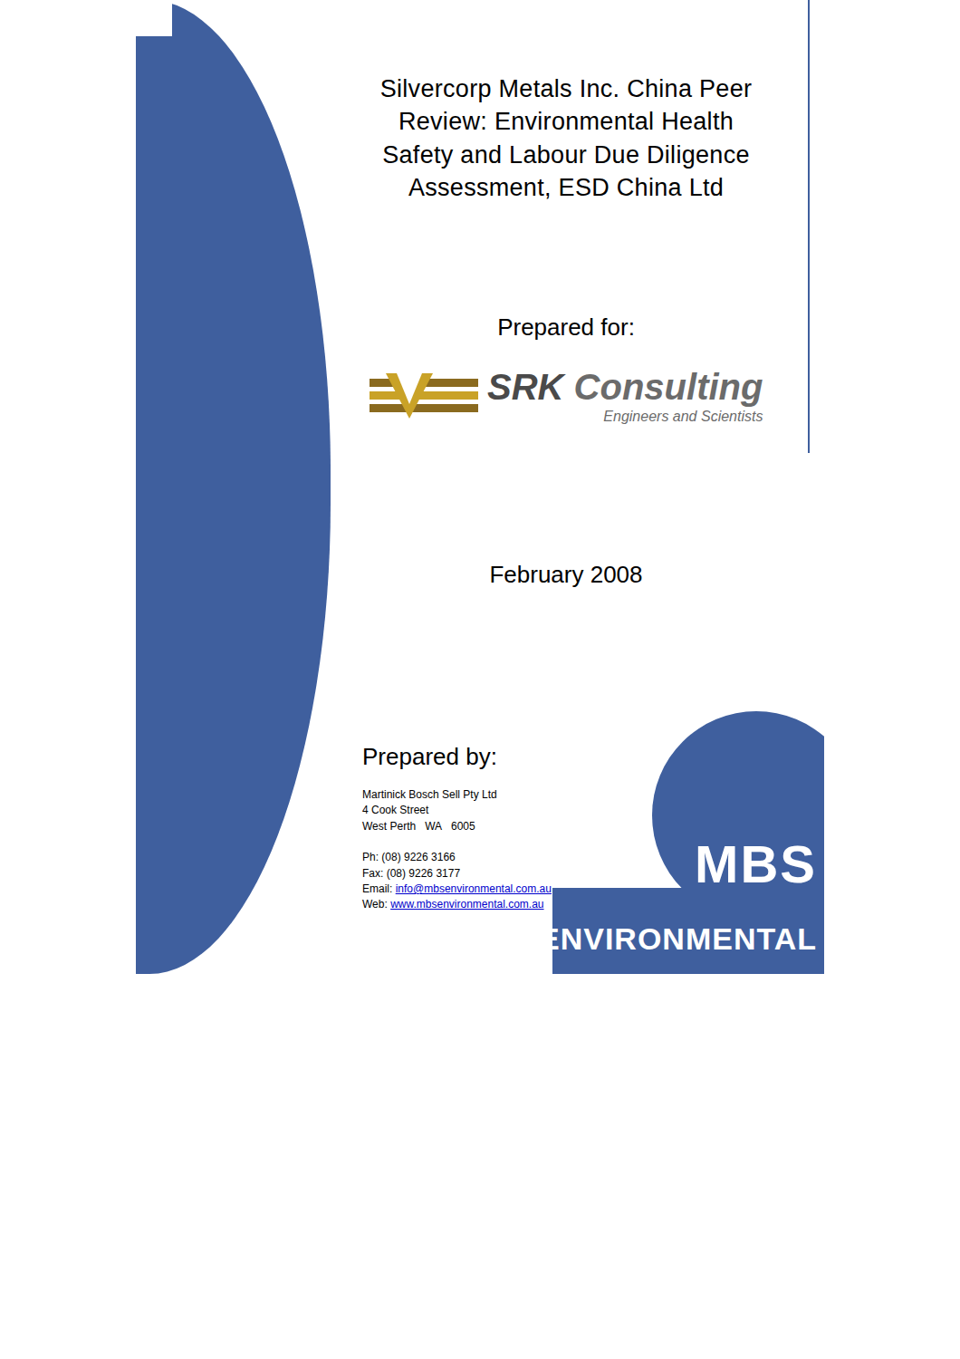Silvercorp Metals Inc. China Peer Review: Environmental Health Safety and Labour Due Diligence Assessment, ESD China Ltd
Prepared for:
SRK Consulting
Engineers and Scientists
February 2008
Prepared by:
Martinick Bosch Sell Pty Ltd
4 Cook Street
West Perth WA 6005
Ph: (08) 9226 3166
Fax: (08) 9226 3177
Email: info@mbsenvironmental.com.au
Web: www.mbsenvironmental.com.au
MBS
ENVIRONMENTAL